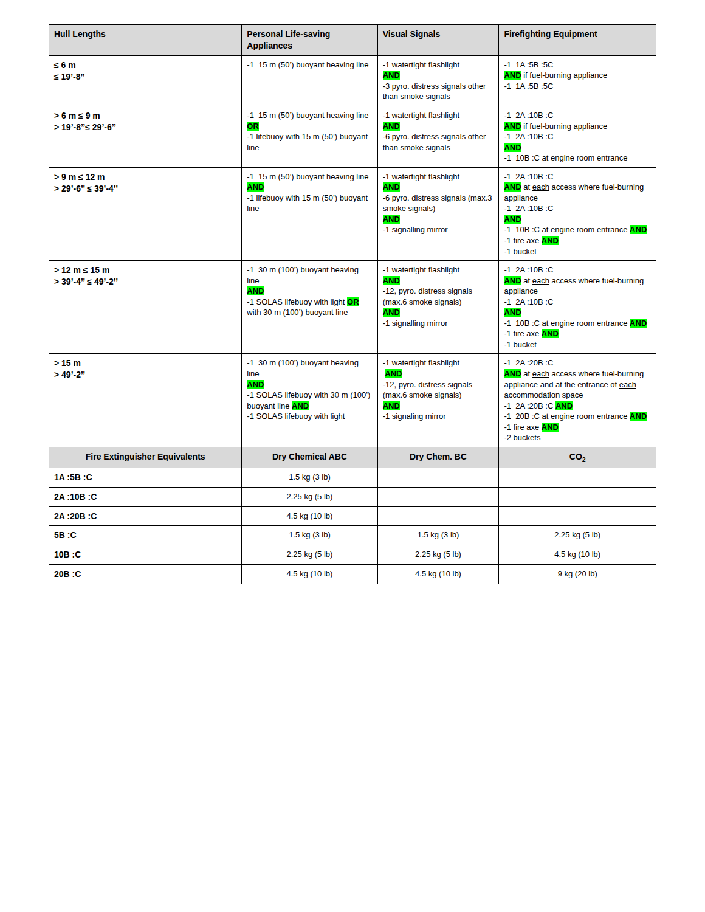| Hull Lengths | Personal Life-saving Appliances | Visual Signals | Firefighting Equipment |
| --- | --- | --- | --- |
| ≤ 6 m ≤ 19’-8’’ | -1 15 m (50’) buoyant heaving line | -1 watertight flashlight AND -3 pyro. distress signals other than smoke signals | -1 1A :5B :5C AND if fuel-burning appliance -1 1A :5B :5C |
| > 6 m ≤ 9 m > 19’-8’’≤ 29’-6’’ | -1 15 m (50’) buoyant heaving line OR -1 lifebuoy with 15 m (50’) buoyant line | -1 watertight flashlight AND -6 pyro. distress signals other than smoke signals | -1 2A :10B :C AND if fuel-burning appliance -1 2A :10B :C AND -1 10B :C at engine room entrance |
| > 9 m ≤ 12 m > 29’-6’’ ≤ 39’-4’’ | -1 15 m (50’) buoyant heaving line AND -1 lifebuoy with 15 m (50’) buoyant line | -1 watertight flashlight AND -6 pyro. distress signals (max.3 smoke signals) AND -1 signalling mirror | -1 2A :10B :C AND at each access where fuel-burning appliance -1 2A :10B :C AND -1 10B :C at engine room entrance AND -1 fire axe AND -1 bucket |
| > 12 m ≤ 15 m > 39’-4’’ ≤ 49’-2’’ | -1 30 m (100’) buoyant heaving line AND -1 SOLAS lifebuoy with light OR with 30 m (100’) buoyant line | -1 watertight flashlight AND -12, pyro. distress signals (max.6 smoke signals) AND -1 signalling mirror | -1 2A :10B :C AND at each access where fuel-burning appliance -1 2A :10B :C AND -1 10B :C at engine room entrance AND -1 fire axe AND -1 bucket |
| > 15 m > 49’-2’’ | -1 30 m (100’) buoyant heaving line AND -1 SOLAS lifebuoy with 30 m (100’) buoyant line AND -1 SOLAS lifebuoy with light | -1 watertight flashlight AND -12, pyro. distress signals (max.6 smoke signals) AND -1 signaling mirror | -1 2A :20B :C AND at each access where fuel-burning appliance and at the entrance of each accommodation space -1 2A :20B :C AND -1 20B :C at engine room entrance AND -1 fire axe AND -2 buckets |
| Fire Extinguisher Equivalents | Dry Chemical ABC | Dry Chem. BC | CO 2 |
| 1A :5B :C | 1.5 kg (3 lb) | | |
| 2A :10B :C | 2.25 kg (5 lb) | | |
| 2A :20B :C | 4.5 kg (10 lb) | | |
| 5B :C | 1.5 kg (3 lb) | 1.5 kg (3 lb) | 2.25 kg (5 lb) |
| 10B :C | 2.25 kg (5 lb) | 2.25 kg (5 lb) | 4.5 kg (10 lb) |
| 20B :C | 4.5 kg (10 lb) | 4.5 kg (10 lb) | 9 kg (20 lb) |